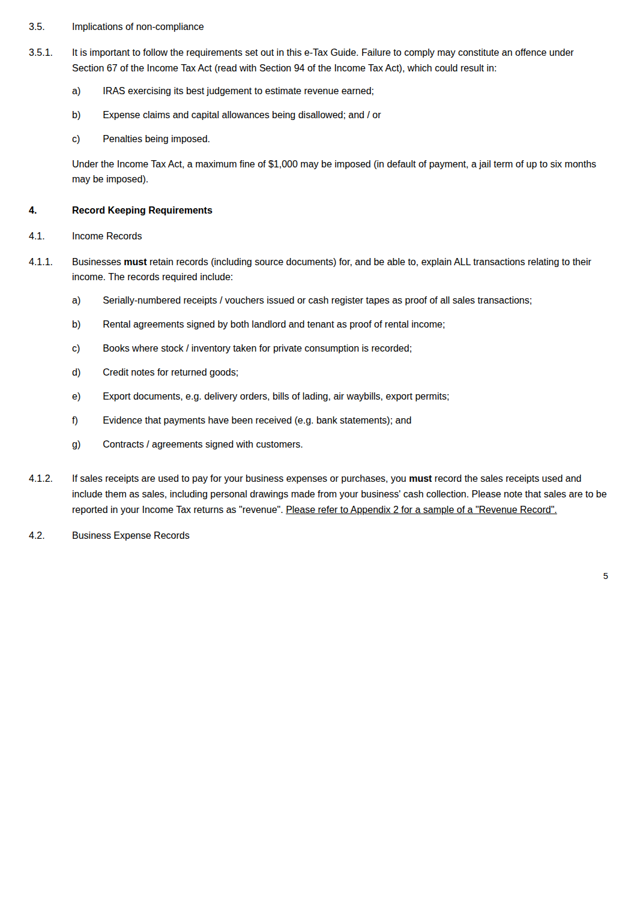3.5.
Implications of non-compliance
3.5.1.
It is important to follow the requirements set out in this e-Tax Guide. Failure to comply may constitute an offence under Section 67 of the Income Tax Act (read with Section 94 of the Income Tax Act), which could result in:
a) IRAS exercising its best judgement to estimate revenue earned;
b) Expense claims and capital allowances being disallowed; and / or
c) Penalties being imposed.
Under the Income Tax Act, a maximum fine of $1,000 may be imposed (in default of payment, a jail term of up to six months may be imposed).
4.
Record Keeping Requirements
4.1.
Income Records
4.1.1.
Businesses must retain records (including source documents) for, and be able to, explain ALL transactions relating to their income. The records required include:
a) Serially-numbered receipts / vouchers issued or cash register tapes as proof of all sales transactions;
b) Rental agreements signed by both landlord and tenant as proof of rental income;
c) Books where stock / inventory taken for private consumption is recorded;
d) Credit notes for returned goods;
e) Export documents, e.g. delivery orders, bills of lading, air waybills, export permits;
f) Evidence that payments have been received (e.g. bank statements); and
g) Contracts / agreements signed with customers.
4.1.2.
If sales receipts are used to pay for your business expenses or purchases, you must record the sales receipts used and include them as sales, including personal drawings made from your business' cash collection. Please note that sales are to be reported in your Income Tax returns as "revenue". Please refer to Appendix 2 for a sample of a "Revenue Record".
4.2.
Business Expense Records
5